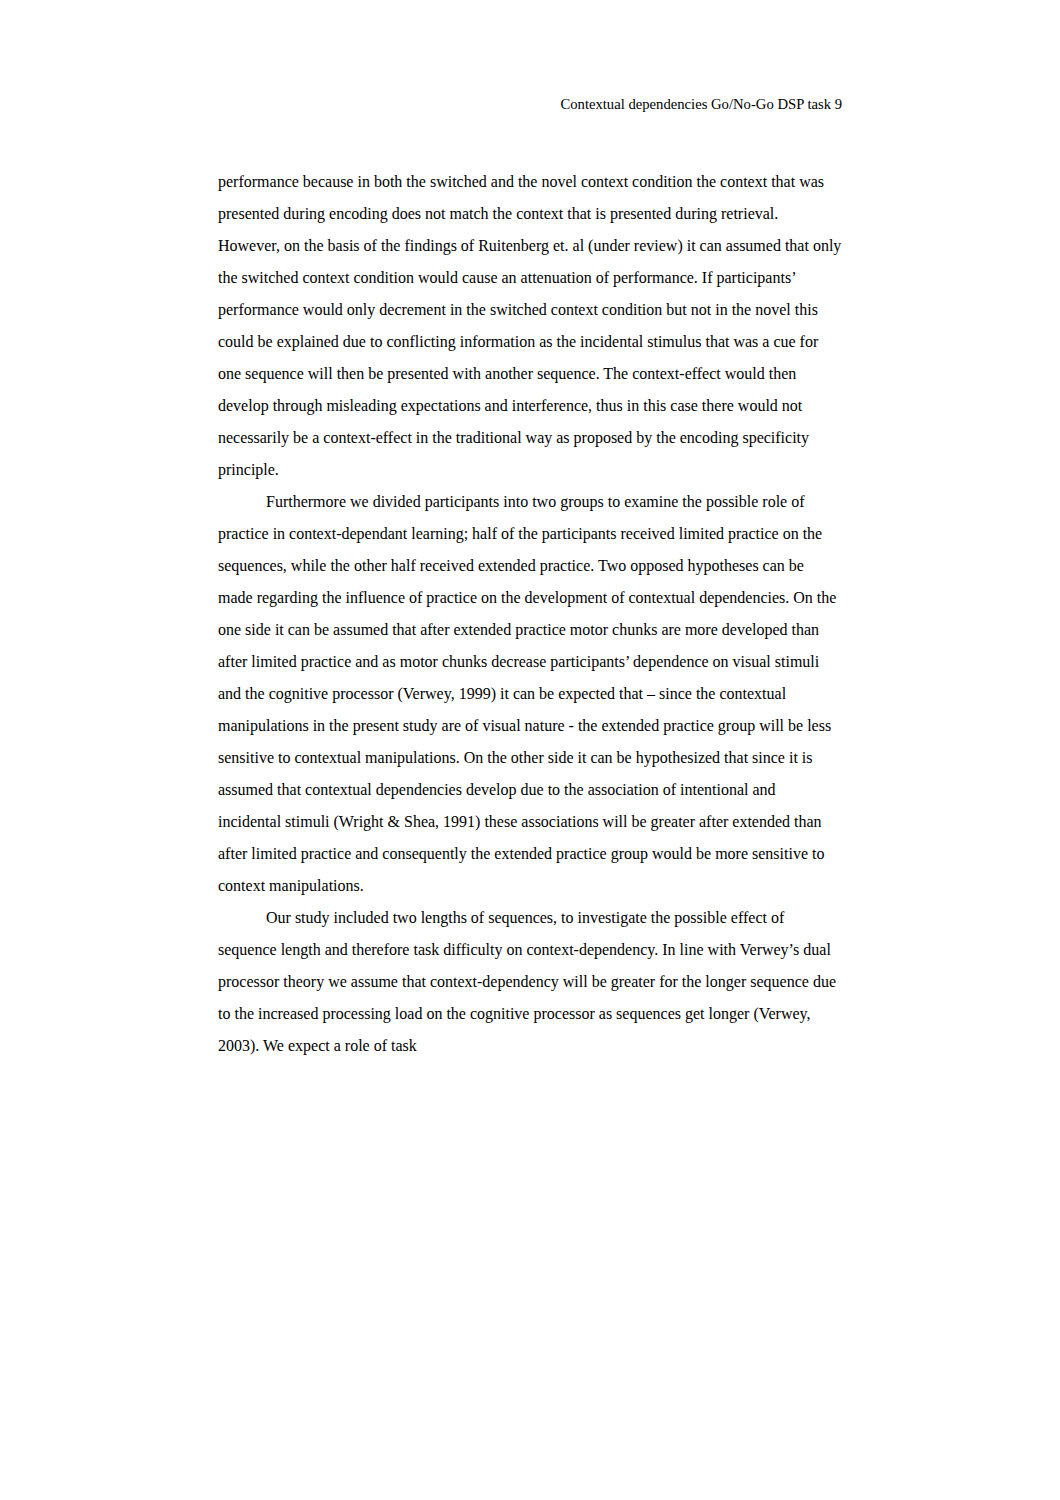Contextual dependencies Go/No-Go DSP task 9
performance because in both the switched and the novel context condition the context that was presented during encoding does not match the context that is presented during retrieval. However, on the basis of the findings of Ruitenberg et. al (under review) it can assumed that only the switched context condition would cause an attenuation of performance. If participants’ performance would only decrement in the switched context condition but not in the novel this could be explained due to conflicting information as the incidental stimulus that was a cue for one sequence will then be presented with another sequence. The context-effect would then develop through misleading expectations and interference, thus in this case there would not necessarily be a context-effect in the traditional way as proposed by the encoding specificity principle.
Furthermore we divided participants into two groups to examine the possible role of practice in context-dependant learning; half of the participants received limited practice on the sequences, while the other half received extended practice. Two opposed hypotheses can be made regarding the influence of practice on the development of contextual dependencies. On the one side it can be assumed that after extended practice motor chunks are more developed than after limited practice and as motor chunks decrease participants’ dependence on visual stimuli and the cognitive processor (Verwey, 1999) it can be expected that – since the contextual manipulations in the present study are of visual nature - the extended practice group will be less sensitive to contextual manipulations. On the other side it can be hypothesized that since it is assumed that contextual dependencies develop due to the association of intentional and incidental stimuli (Wright & Shea, 1991) these associations will be greater after extended than after limited practice and consequently the extended practice group would be more sensitive to context manipulations.
Our study included two lengths of sequences, to investigate the possible effect of sequence length and therefore task difficulty on context-dependency. In line with Verwey’s dual processor theory we assume that context-dependency will be greater for the longer sequence due to the increased processing load on the cognitive processor as sequences get longer (Verwey, 2003). We expect a role of task